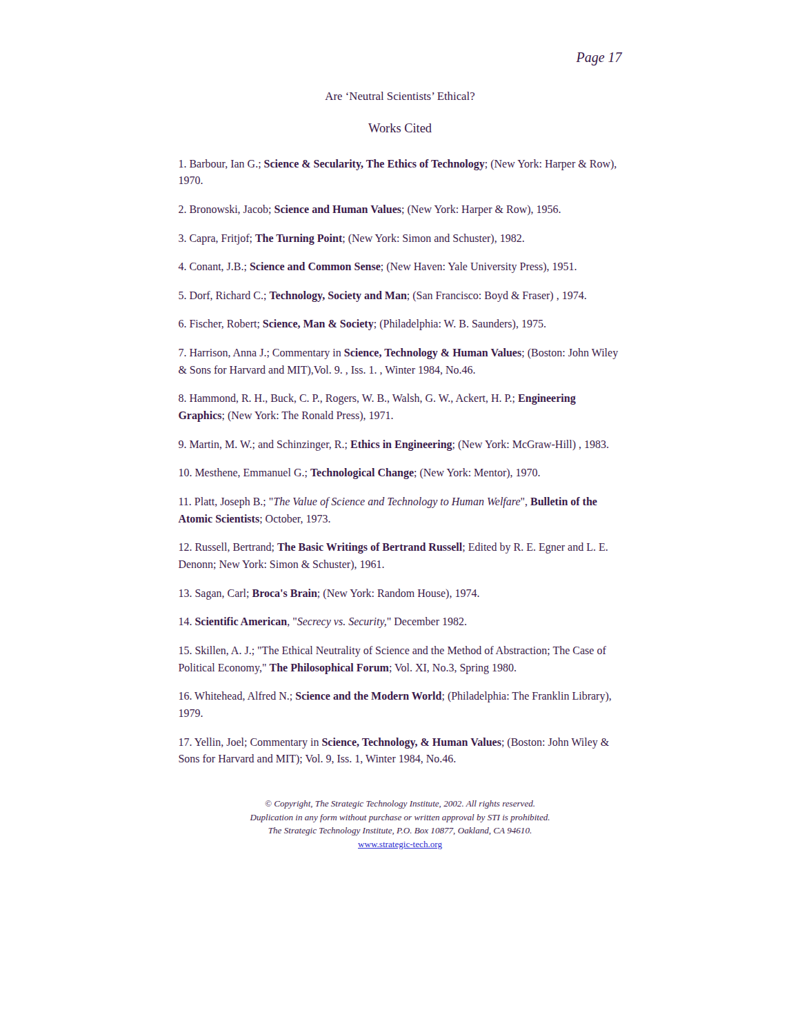Page 17
Are ‘Neutral Scientists’ Ethical?
Works Cited
1. Barbour, Ian G.; Science & Secularity, The Ethics of Technology; (New York: Harper & Row), 1970.
2. Bronowski, Jacob; Science and Human Values; (New York: Harper & Row), 1956.
3. Capra, Fritjof; The Turning Point; (New York: Simon and Schuster), 1982.
4. Conant, J.B.; Science and Common Sense; (New Haven: Yale University Press), 1951.
5. Dorf, Richard C.; Technology, Society and Man; (San Francisco: Boyd & Fraser) , 1974.
6. Fischer, Robert; Science, Man & Society; (Philadelphia: W. B. Saunders), 1975.
7. Harrison, Anna J.; Commentary in Science, Technology & Human Values; (Boston: John Wiley & Sons for Harvard and MIT),Vol. 9. , Iss. 1. , Winter 1984, No.46.
8. Hammond, R. H., Buck, C. P., Rogers, W. B., Walsh, G. W., Ackert, H. P.; Engineering Graphics; (New York: The Ronald Press), 1971.
9. Martin, M. W.; and Schinzinger, R.; Ethics in Engineering; (New York: McGraw-Hill) , 1983.
10. Mesthene, Emmanuel G.; Technological Change; (New York: Mentor), 1970.
11. Platt, Joseph B.; "The Value of Science and Technology to Human Welfare", Bulletin of the Atomic Scientists; October, 1973.
12. Russell, Bertrand; The Basic Writings of Bertrand Russell; Edited by R. E. Egner and L. E. Denonn; New York: Simon & Schuster), 1961.
13. Sagan, Carl; Broca's Brain; (New York: Random House), 1974.
14. Scientific American, "Secrecy vs. Security," December 1982.
15. Skillen, A. J.; "The Ethical Neutrality of Science and the Method of Abstraction; The Case of Political Economy," The Philosophical Forum; Vol. XI, No.3, Spring 1980.
16. Whitehead, Alfred N.; Science and the Modern World; (Philadelphia: The Franklin Library), 1979.
17. Yellin, Joel; Commentary in Science, Technology, & Human Values; (Boston: John Wiley & Sons for Harvard and MIT); Vol. 9, Iss. 1, Winter 1984, No.46.
© Copyright, The Strategic Technology Institute, 2002. All rights reserved.
Duplication in any form without purchase or written approval by STI is prohibited.
The Strategic Technology Institute, P.O. Box 10877, Oakland, CA 94610.
www.strategic-tech.org